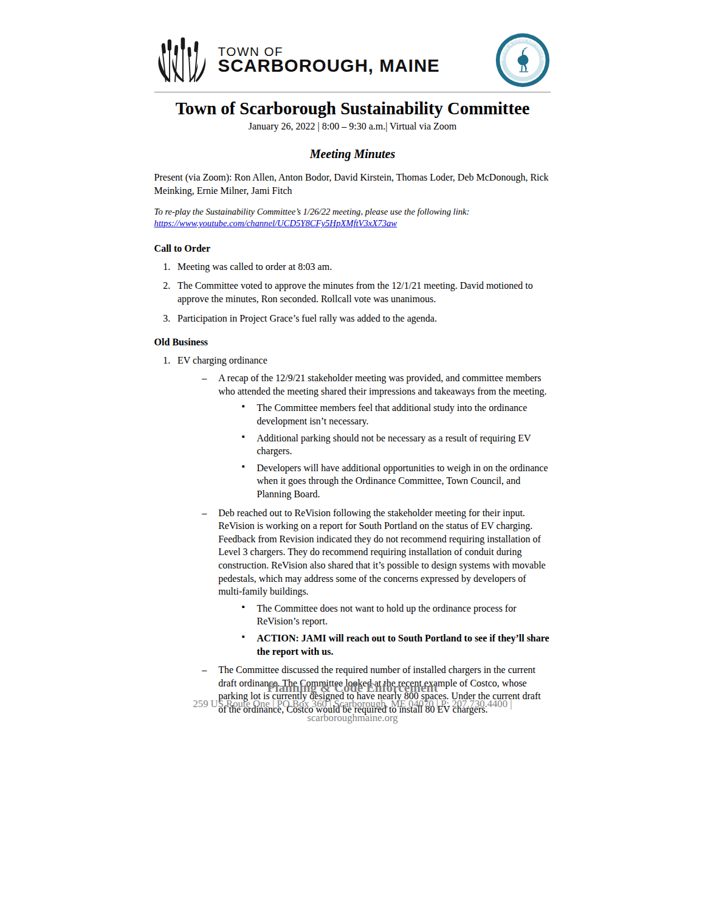TOWN OF
SCARBOROUGH, MAINE
PLANNING & CODE ENFORCEMENT TOWN OF SCARBOROUGH
Town of Scarborough Sustainability Committee
January 26, 2022 | 8:00 – 9:30 a.m.| Virtual via Zoom
Meeting Minutes
Present (via Zoom): Ron Allen, Anton Bodor, David Kirstein, Thomas Loder, Deb McDonough, Rick Meinking, Ernie Milner, Jami Fitch
To re-play the Sustainability Committee’s 1/26/22 meeting, please use the following link:
https://www.youtube.com/channel/UCD5Y8CFy5HpXMftV3xX73aw
Call to Order
Meeting was called to order at 8:03 am.
The Committee voted to approve the minutes from the 12/1/21 meeting. David motioned to approve the minutes, Ron seconded. Rollcall vote was unanimous.
Participation in Project Grace’s fuel rally was added to the agenda.
Old Business
EV charging ordinance
A recap of the 12/9/21 stakeholder meeting was provided, and committee members who attended the meeting shared their impressions and takeaways from the meeting.
The Committee members feel that additional study into the ordinance development isn’t necessary.
Additional parking should not be necessary as a result of requiring EV chargers.
Developers will have additional opportunities to weigh in on the ordinance when it goes through the Ordinance Committee, Town Council, and Planning Board.
Deb reached out to ReVision following the stakeholder meeting for their input. ReVision is working on a report for South Portland on the status of EV charging. Feedback from Revision indicated they do not recommend requiring installation of Level 3 chargers. They do recommend requiring installation of conduit during construction. ReVision also shared that it’s possible to design systems with movable pedestals, which may address some of the concerns expressed by developers of multi-family buildings.
The Committee does not want to hold up the ordinance process for ReVision’s report.
ACTION: JAMI will reach out to South Portland to see if they’ll share the report with us.
The Committee discussed the required number of installed chargers in the current draft ordinance. The Committee looked at the recent example of Costco, whose parking lot is currently designed to have nearly 800 spaces. Under the current draft of the ordinance, Costco would be required to install 80 EV chargers.
Planning & Code Enforcement
259 US Route One | PO Box 360 | Scarborough, ME 04070 | P: 207.730.4400 | scarboroughmaine.org